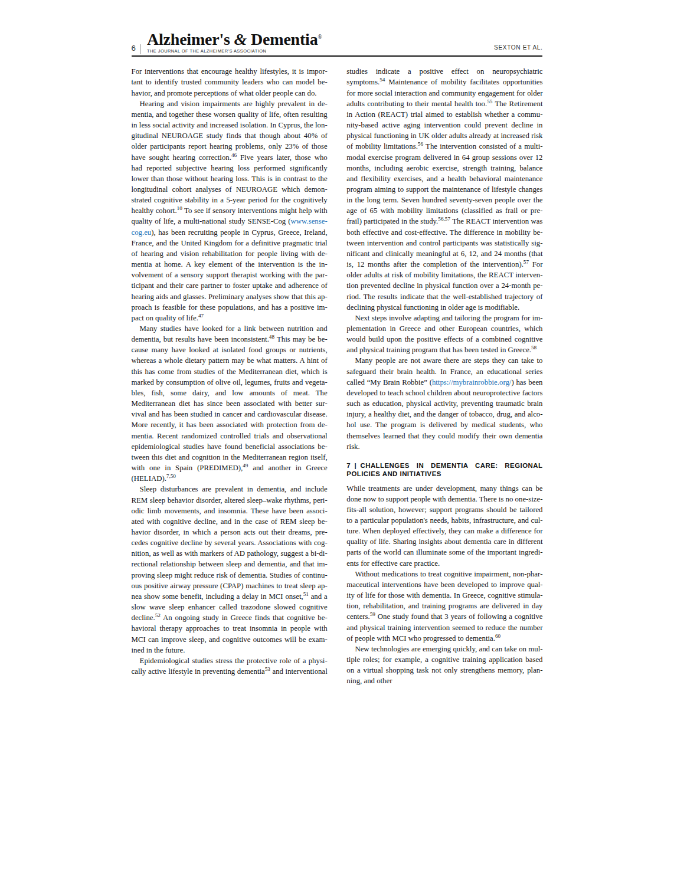6
Alzheimer's & Dementia®
The Journal of the Alzheimer's Association
SEXTON ET AL.
For interventions that encourage healthy lifestyles, it is important to identify trusted community leaders who can model behavior, and promote perceptions of what older people can do.
Hearing and vision impairments are highly prevalent in dementia, and together these worsen quality of life, often resulting in less social activity and increased isolation. In Cyprus, the longitudinal NEUROAGE study finds that though about 40% of older participants report hearing problems, only 23% of those have sought hearing correction.46 Five years later, those who had reported subjective hearing loss performed significantly lower than those without hearing loss. This is in contrast to the longitudinal cohort analyses of NEUROAGE which demonstrated cognitive stability in a 5-year period for the cognitively healthy cohort.10 To see if sensory interventions might help with quality of life, a multi-national study SENSE-Cog (www.sense-cog.eu), has been recruiting people in Cyprus, Greece, Ireland, France, and the United Kingdom for a definitive pragmatic trial of hearing and vision rehabilitation for people living with dementia at home. A key element of the intervention is the involvement of a sensory support therapist working with the participant and their care partner to foster uptake and adherence of hearing aids and glasses. Preliminary analyses show that this approach is feasible for these populations, and has a positive impact on quality of life.47
Many studies have looked for a link between nutrition and dementia, but results have been inconsistent.48 This may be because many have looked at isolated food groups or nutrients, whereas a whole dietary pattern may be what matters. A hint of this has come from studies of the Mediterranean diet, which is marked by consumption of olive oil, legumes, fruits and vegetables, fish, some dairy, and low amounts of meat. The Mediterranean diet has since been associated with better survival and has been studied in cancer and cardiovascular disease. More recently, it has been associated with protection from dementia. Recent randomized controlled trials and observational epidemiological studies have found beneficial associations between this diet and cognition in the Mediterranean region itself, with one in Spain (PREDIMED),49 and another in Greece (HELIAD).7,50
Sleep disturbances are prevalent in dementia, and include REM sleep behavior disorder, altered sleep–wake rhythms, periodic limb movements, and insomnia. These have been associated with cognitive decline, and in the case of REM sleep behavior disorder, in which a person acts out their dreams, precedes cognitive decline by several years. Associations with cognition, as well as with markers of AD pathology, suggest a bi-directional relationship between sleep and dementia, and that improving sleep might reduce risk of dementia. Studies of continuous positive airway pressure (CPAP) machines to treat sleep apnea show some benefit, including a delay in MCI onset,51 and a slow wave sleep enhancer called trazodone slowed cognitive decline.52 An ongoing study in Greece finds that cognitive behavioral therapy approaches to treat insomnia in people with MCI can improve sleep, and cognitive outcomes will be examined in the future.
Epidemiological studies stress the protective role of a physically active lifestyle in preventing dementia53 and interventional studies indicate a positive effect on neuropsychiatric symptoms.54 Maintenance of mobility facilitates opportunities for more social interaction and community engagement for older adults contributing to their mental health too.55 The Retirement in Action (REACT) trial aimed to establish whether a community-based active aging intervention could prevent decline in physical functioning in UK older adults already at increased risk of mobility limitations.56 The intervention consisted of a multimodal exercise program delivered in 64 group sessions over 12 months, including aerobic exercise, strength training, balance and flexibility exercises, and a health behavioral maintenance program aiming to support the maintenance of lifestyle changes in the long term. Seven hundred seventy-seven people over the age of 65 with mobility limitations (classified as frail or pre-frail) participated in the study.56,57 The REACT intervention was both effective and cost-effective. The difference in mobility between intervention and control participants was statistically significant and clinically meaningful at 6, 12, and 24 months (that is, 12 months after the completion of the intervention).57 For older adults at risk of mobility limitations, the REACT intervention prevented decline in physical function over a 24-month period. The results indicate that the well-established trajectory of declining physical functioning in older age is modifiable.
Next steps involve adapting and tailoring the program for implementation in Greece and other European countries, which would build upon the positive effects of a combined cognitive and physical training program that has been tested in Greece.58
Many people are not aware there are steps they can take to safeguard their brain health. In France, an educational series called “My Brain Robbie” (https://mybrainrobbie.org/) has been developed to teach school children about neuroprotective factors such as education, physical activity, preventing traumatic brain injury, a healthy diet, and the danger of tobacco, drug, and alcohol use. The program is delivered by medical students, who themselves learned that they could modify their own dementia risk.
7|CHALLENGES IN DEMENTIA CARE: REGIONAL POLICIES AND INITIATIVES
While treatments are under development, many things can be done now to support people with dementia. There is no one-size-fits-all solution, however; support programs should be tailored to a particular population's needs, habits, infrastructure, and culture. When deployed effectively, they can make a difference for quality of life. Sharing insights about dementia care in different parts of the world can illuminate some of the important ingredients for effective care practice.
Without medications to treat cognitive impairment, non-pharmaceutical interventions have been developed to improve quality of life for those with dementia. In Greece, cognitive stimulation, rehabilitation, and training programs are delivered in day centers.59 One study found that 3 years of following a cognitive and physical training intervention seemed to reduce the number of people with MCI who progressed to dementia.60
New technologies are emerging quickly, and can take on multiple roles; for example, a cognitive training application based on a virtual shopping task not only strengthens memory, planning, and other